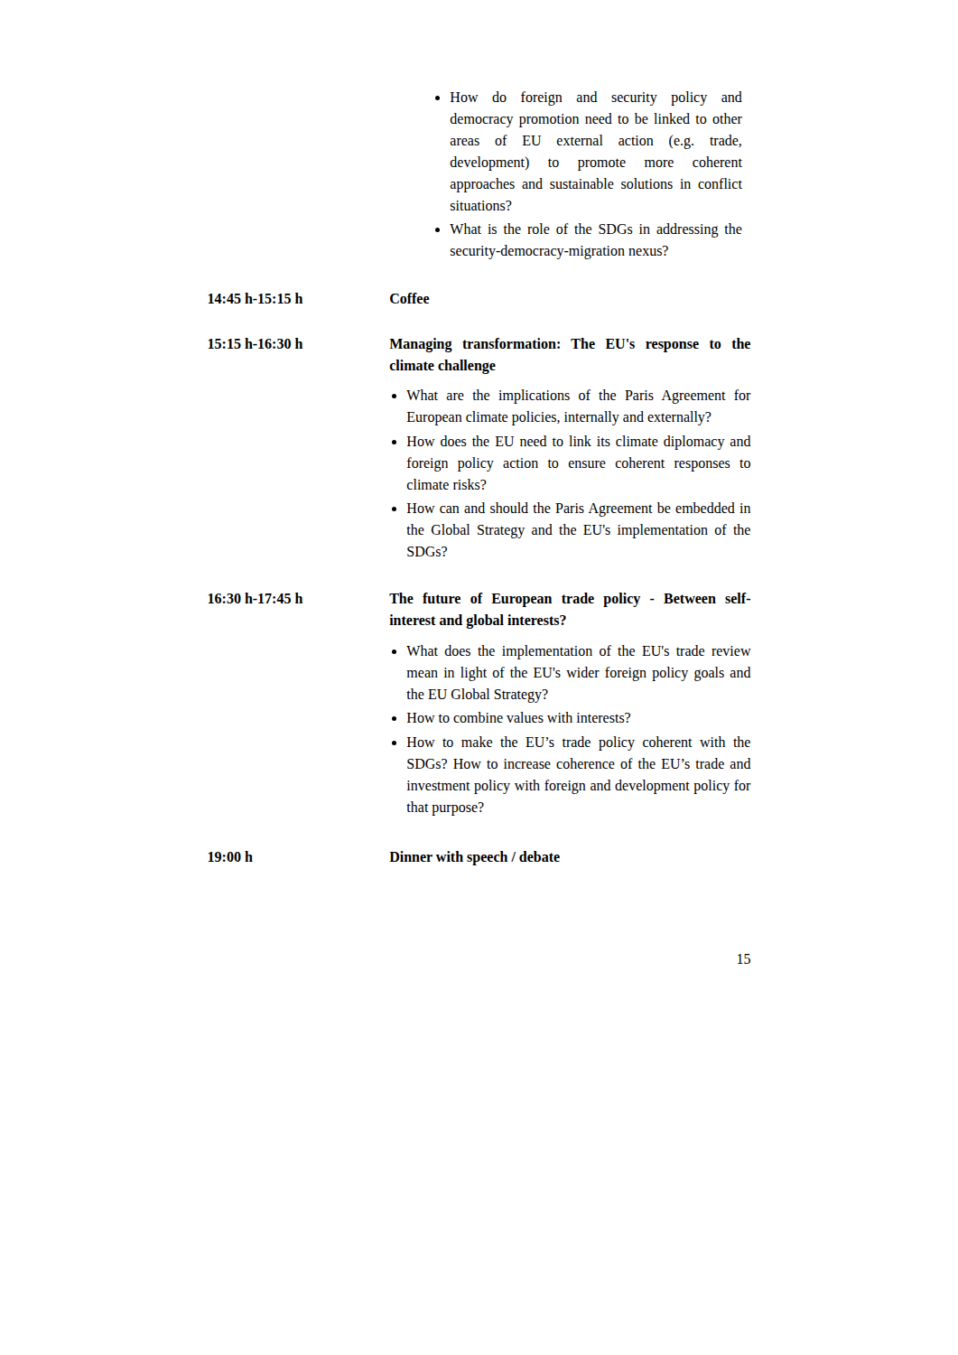How do foreign and security policy and democracy promotion need to be linked to other areas of EU external action (e.g. trade, development) to promote more coherent approaches and sustainable solutions in conflict situations?
What is the role of the SDGs in addressing the security-democracy-migration nexus?
14:45 h-15:15 h
Coffee
15:15 h-16:30 h
Managing transformation: The EU's response to the climate challenge
What are the implications of the Paris Agreement for European climate policies, internally and externally?
How does the EU need to link its climate diplomacy and foreign policy action to ensure coherent responses to climate risks?
How can and should the Paris Agreement be embedded in the Global Strategy and the EU's implementation of the SDGs?
16:30 h-17:45 h
The future of European trade policy - Between self-interest and global interests?
What does the implementation of the EU's trade review mean in light of the EU's wider foreign policy goals and the EU Global Strategy?
How to combine values with interests?
How to make the EU’s trade policy coherent with the SDGs? How to increase coherence of the EU’s trade and investment policy with foreign and development policy for that purpose?
19:00 h
Dinner with speech / debate
15